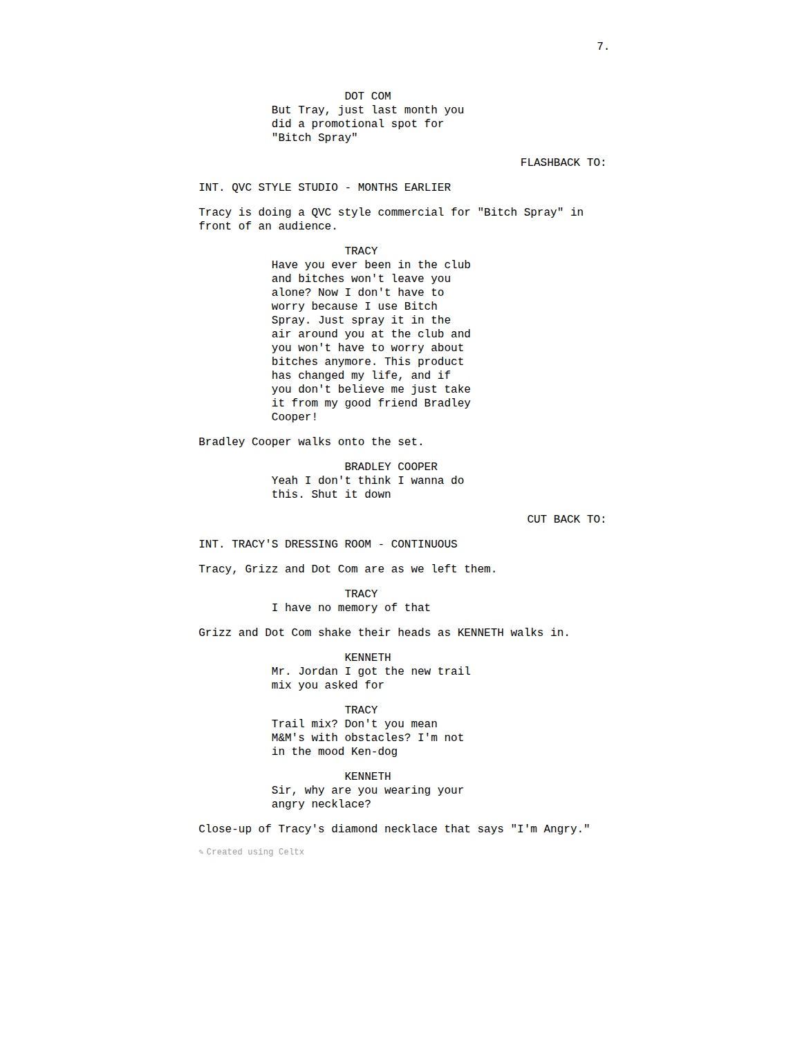7.
DOT COM
But Tray, just last month you did a promotional spot for "Bitch Spray"
FLASHBACK TO:
INT. QVC STYLE STUDIO - MONTHS EARLIER
Tracy is doing a QVC style commercial for "Bitch Spray" in front of an audience.
TRACY
Have you ever been in the club and bitches won't leave you alone? Now I don't have to worry because I use Bitch Spray. Just spray it in the air around you at the club and you won't have to worry about bitches anymore. This product has changed my life, and if you don't believe me just take it from my good friend Bradley Cooper!
Bradley Cooper walks onto the set.
BRADLEY COOPER
Yeah I don't think I wanna do this. Shut it down
CUT BACK TO:
INT. TRACY'S DRESSING ROOM - CONTINUOUS
Tracy, Grizz and Dot Com are as we left them.
TRACY
I have no memory of that
Grizz and Dot Com shake their heads as KENNETH walks in.
KENNETH
Mr. Jordan I got the new trail mix you asked for
TRACY
Trail mix? Don't you mean M&M's with obstacles? I'm not in the mood Ken-dog
KENNETH
Sir, why are you wearing your angry necklace?
Close-up of Tracy's diamond necklace that says "I'm Angry."
✎Created using Celtx